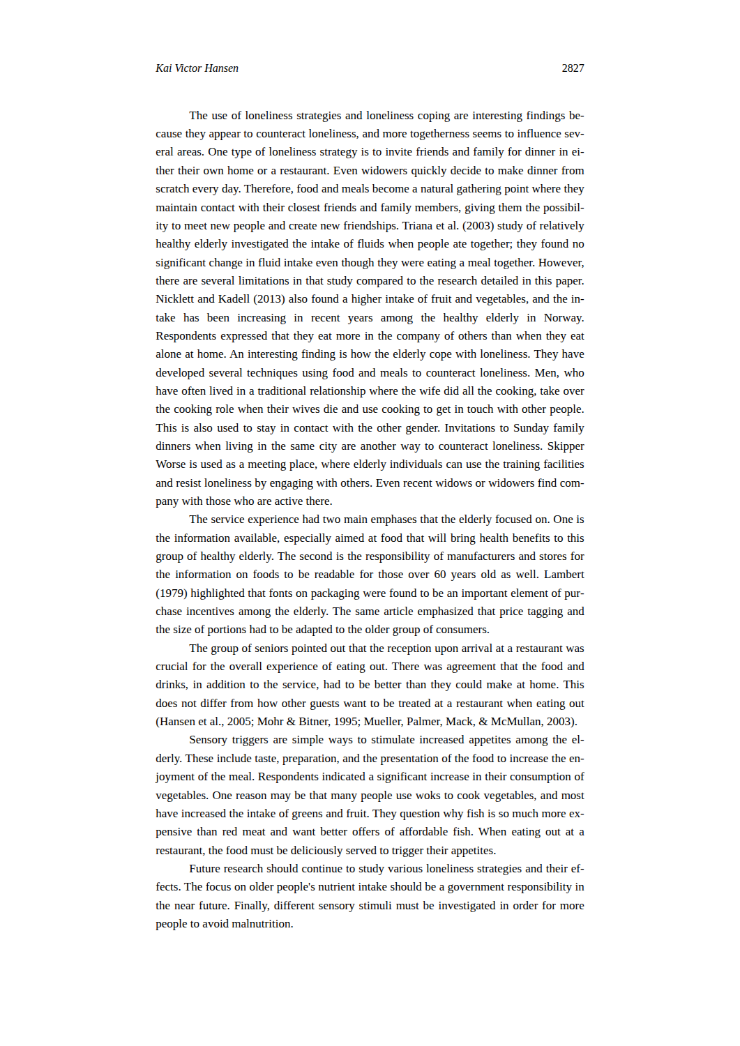Kai Victor Hansen 2827
The use of loneliness strategies and loneliness coping are interesting findings because they appear to counteract loneliness, and more togetherness seems to influence several areas. One type of loneliness strategy is to invite friends and family for dinner in either their own home or a restaurant. Even widowers quickly decide to make dinner from scratch every day. Therefore, food and meals become a natural gathering point where they maintain contact with their closest friends and family members, giving them the possibility to meet new people and create new friendships. Triana et al. (2003) study of relatively healthy elderly investigated the intake of fluids when people ate together; they found no significant change in fluid intake even though they were eating a meal together. However, there are several limitations in that study compared to the research detailed in this paper. Nicklett and Kadell (2013) also found a higher intake of fruit and vegetables, and the intake has been increasing in recent years among the healthy elderly in Norway. Respondents expressed that they eat more in the company of others than when they eat alone at home. An interesting finding is how the elderly cope with loneliness. They have developed several techniques using food and meals to counteract loneliness. Men, who have often lived in a traditional relationship where the wife did all the cooking, take over the cooking role when their wives die and use cooking to get in touch with other people. This is also used to stay in contact with the other gender. Invitations to Sunday family dinners when living in the same city are another way to counteract loneliness. Skipper Worse is used as a meeting place, where elderly individuals can use the training facilities and resist loneliness by engaging with others. Even recent widows or widowers find company with those who are active there.
The service experience had two main emphases that the elderly focused on. One is the information available, especially aimed at food that will bring health benefits to this group of healthy elderly. The second is the responsibility of manufacturers and stores for the information on foods to be readable for those over 60 years old as well. Lambert (1979) highlighted that fonts on packaging were found to be an important element of purchase incentives among the elderly. The same article emphasized that price tagging and the size of portions had to be adapted to the older group of consumers.
The group of seniors pointed out that the reception upon arrival at a restaurant was crucial for the overall experience of eating out. There was agreement that the food and drinks, in addition to the service, had to be better than they could make at home. This does not differ from how other guests want to be treated at a restaurant when eating out (Hansen et al., 2005; Mohr & Bitner, 1995; Mueller, Palmer, Mack, & McMullan, 2003).
Sensory triggers are simple ways to stimulate increased appetites among the elderly. These include taste, preparation, and the presentation of the food to increase the enjoyment of the meal. Respondents indicated a significant increase in their consumption of vegetables. One reason may be that many people use woks to cook vegetables, and most have increased the intake of greens and fruit. They question why fish is so much more expensive than red meat and want better offers of affordable fish. When eating out at a restaurant, the food must be deliciously served to trigger their appetites.
Future research should continue to study various loneliness strategies and their effects. The focus on older people's nutrient intake should be a government responsibility in the near future. Finally, different sensory stimuli must be investigated in order for more people to avoid malnutrition.